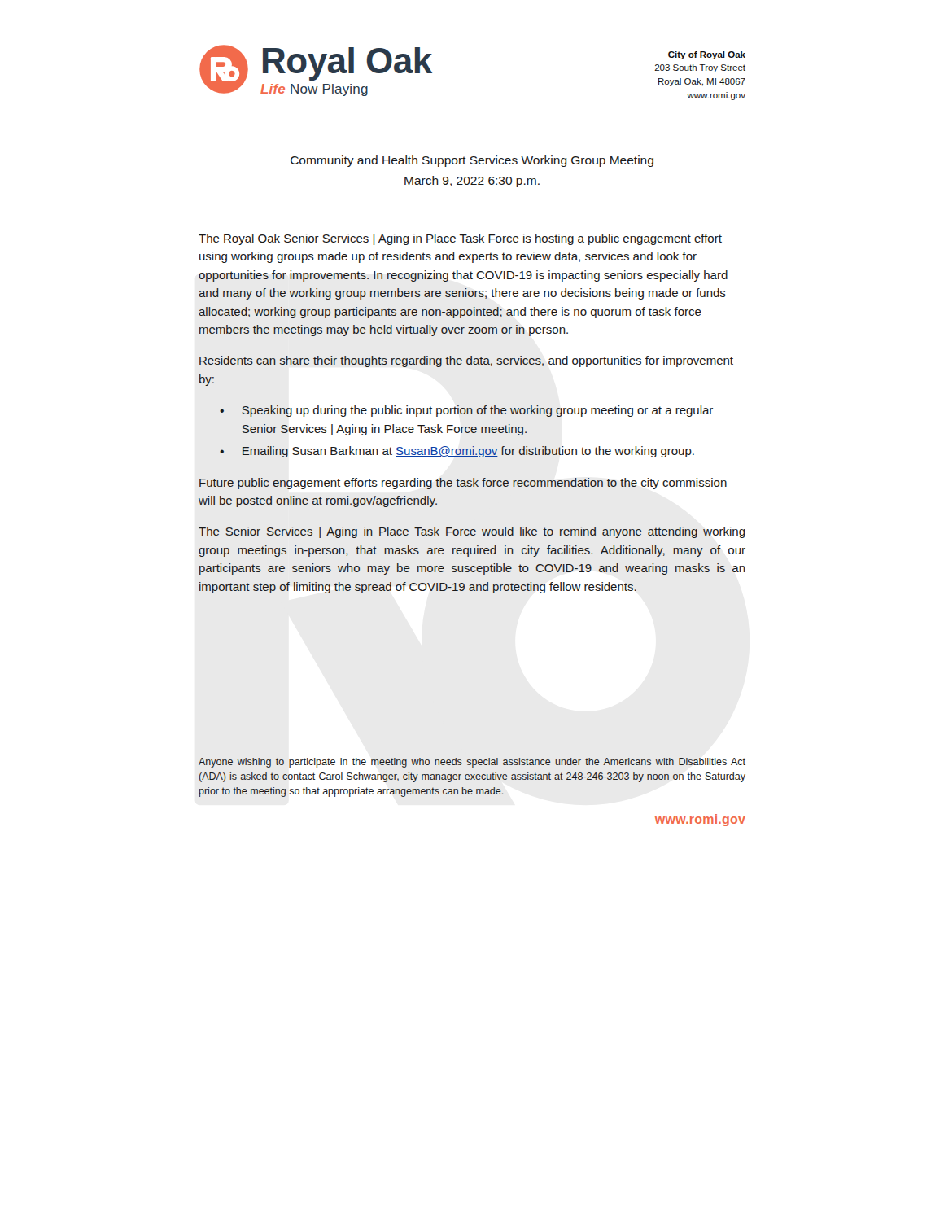Royal Oak Life Now Playing
City of Royal Oak
203 South Troy Street
Royal Oak, MI 48067
www.romi.gov
Community and Health Support Services Working Group Meeting March 9, 2022 6:30 p.m.
The Royal Oak Senior Services | Aging in Place Task Force is hosting a public engagement effort using working groups made up of residents and experts to review data, services and look for opportunities for improvements. In recognizing that COVID-19 is impacting seniors especially hard and many of the working group members are seniors; there are no decisions being made or funds allocated; working group participants are non-appointed; and there is no quorum of task force members the meetings may be held virtually over zoom or in person.
Residents can share their thoughts regarding the data, services, and opportunities for improvement by:
Speaking up during the public input portion of the working group meeting or at a regular Senior Services | Aging in Place Task Force meeting.
Emailing Susan Barkman at SusanB@romi.gov for distribution to the working group.
Future public engagement efforts regarding the task force recommendation to the city commission will be posted online at romi.gov/agefriendly.
The Senior Services | Aging in Place Task Force would like to remind anyone attending working group meetings in-person, that masks are required in city facilities. Additionally, many of our participants are seniors who may be more susceptible to COVID-19 and wearing masks is an important step of limiting the spread of COVID-19 and protecting fellow residents.
Anyone wishing to participate in the meeting who needs special assistance under the Americans with Disabilities Act (ADA) is asked to contact Carol Schwanger, city manager executive assistant at 248-246-3203 by noon on the Saturday prior to the meeting so that appropriate arrangements can be made.
www.romi.gov